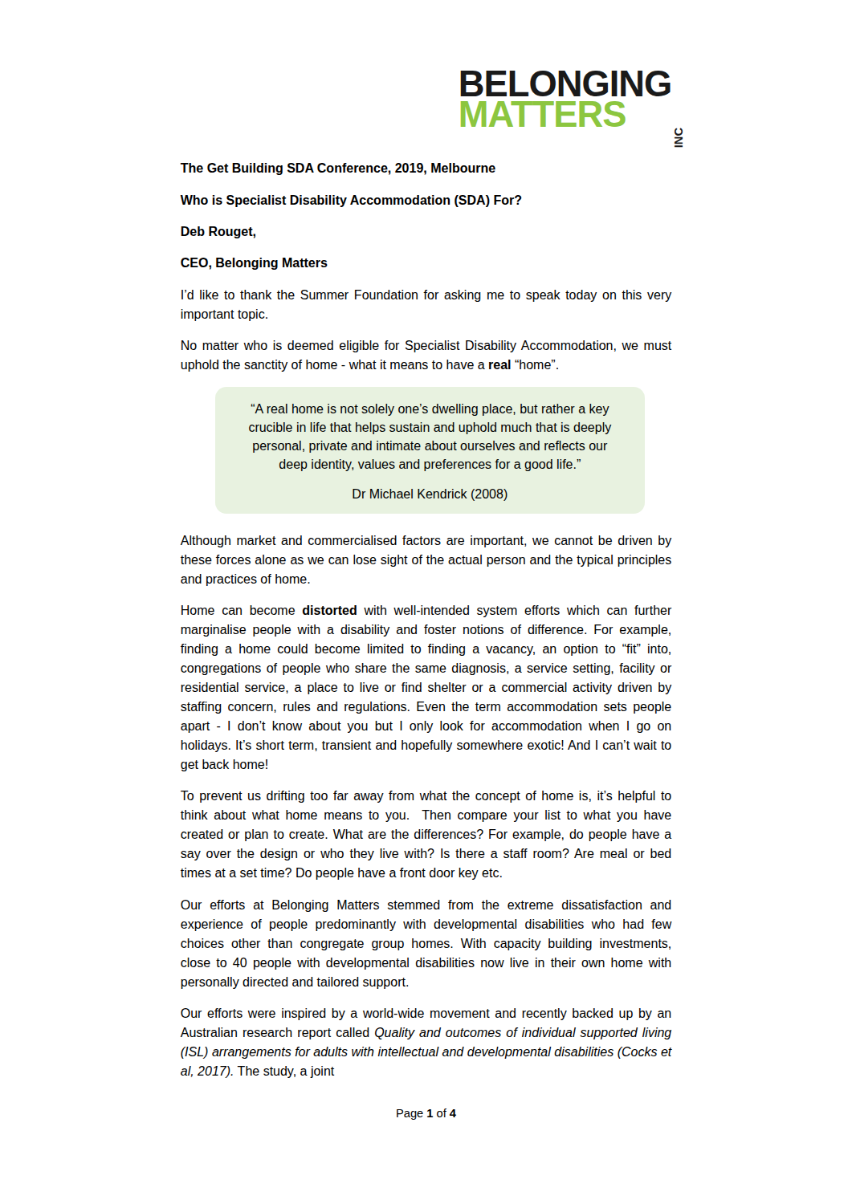BELONGING MATTERS INC
The Get Building SDA Conference, 2019, Melbourne
Who is Specialist Disability Accommodation (SDA) For?
Deb Rouget,
CEO, Belonging Matters
I’d like to thank the Summer Foundation for asking me to speak today on this very important topic.
No matter who is deemed eligible for Specialist Disability Accommodation, we must uphold the sanctity of home - what it means to have a real “home”.
“A real home is not solely one’s dwelling place, but rather a key crucible in life that helps sustain and uphold much that is deeply personal, private and intimate about ourselves and reflects our deep identity, values and preferences for a good life.”
Dr Michael Kendrick (2008)
Although market and commercialised factors are important, we cannot be driven by these forces alone as we can lose sight of the actual person and the typical principles and practices of home.
Home can become distorted with well-intended system efforts which can further marginalise people with a disability and foster notions of difference. For example, finding a home could become limited to finding a vacancy, an option to “fit” into, congregations of people who share the same diagnosis, a service setting, facility or residential service, a place to live or find shelter or a commercial activity driven by staffing concern, rules and regulations. Even the term accommodation sets people apart - I don’t know about you but I only look for accommodation when I go on holidays. It’s short term, transient and hopefully somewhere exotic! And I can’t wait to get back home!
To prevent us drifting too far away from what the concept of home is, it’s helpful to think about what home means to you. Then compare your list to what you have created or plan to create. What are the differences? For example, do people have a say over the design or who they live with? Is there a staff room? Are meal or bed times at a set time? Do people have a front door key etc.
Our efforts at Belonging Matters stemmed from the extreme dissatisfaction and experience of people predominantly with developmental disabilities who had few choices other than congregate group homes. With capacity building investments, close to 40 people with developmental disabilities now live in their own home with personally directed and tailored support.
Our efforts were inspired by a world-wide movement and recently backed up by an Australian research report called Quality and outcomes of individual supported living (ISL) arrangements for adults with intellectual and developmental disabilities (Cocks et al, 2017). The study, a joint
Page 1 of 4